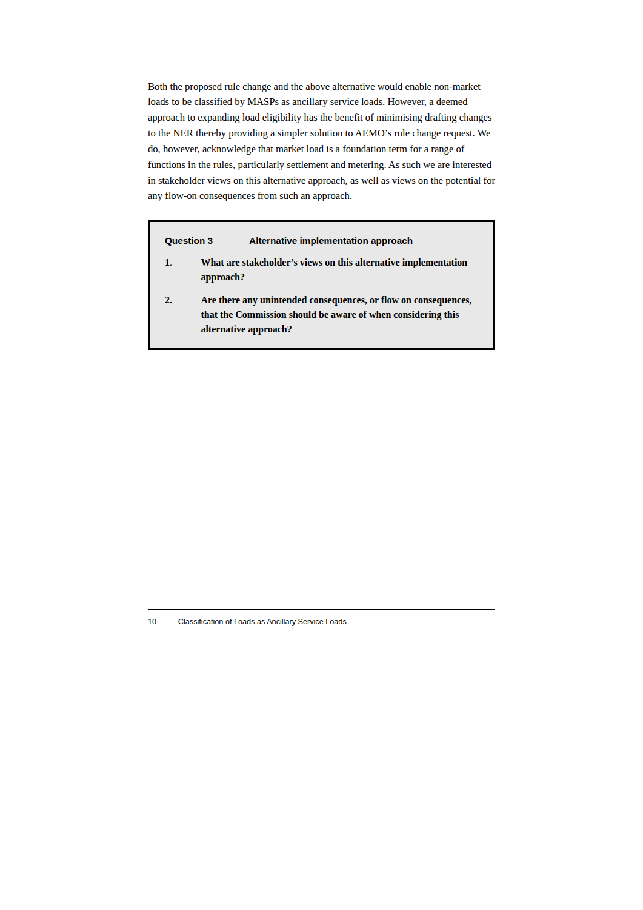Both the proposed rule change and the above alternative would enable non-market loads to be classified by MASPs as ancillary service loads. However, a deemed approach to expanding load eligibility has the benefit of minimising drafting changes to the NER thereby providing a simpler solution to AEMO’s rule change request. We do, however, acknowledge that market load is a foundation term for a range of functions in the rules, particularly settlement and metering. As such we are interested in stakeholder views on this alternative approach, as well as views on the potential for any flow-on consequences from such an approach.
Question 3 Alternative implementation approach
What are stakeholder’s views on this alternative implementation approach?
Are there any unintended consequences, or flow on consequences, that the Commission should be aware of when considering this alternative approach?
10 Classification of Loads as Ancillary Service Loads